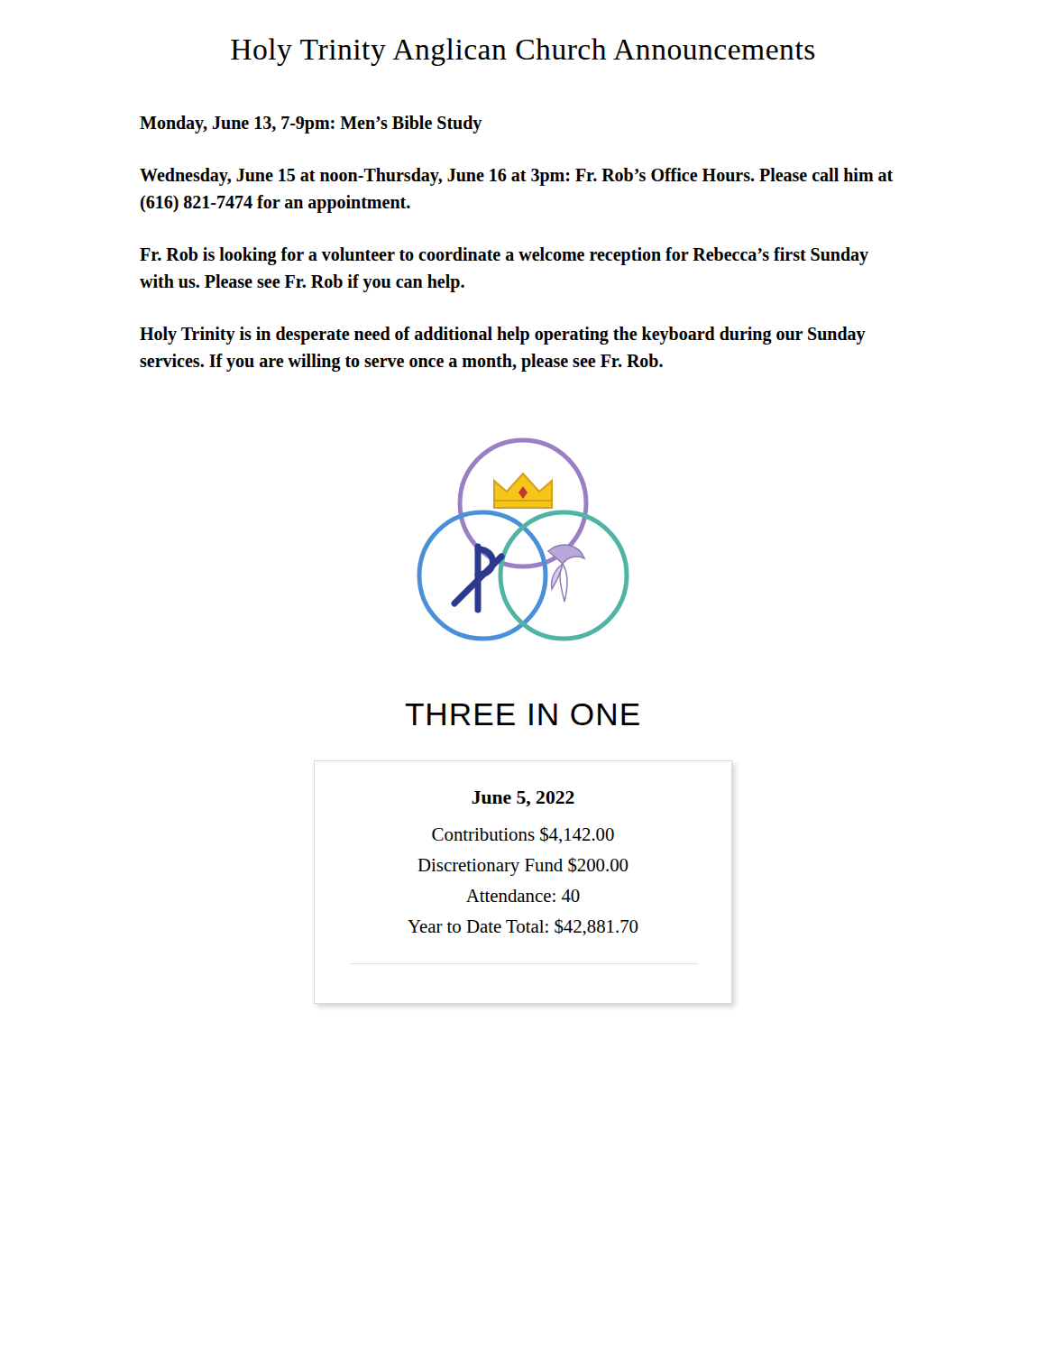Holy Trinity Anglican Church Announcements
Monday, June 13, 7-9pm: Men’s Bible Study
Wednesday, June 15 at noon-Thursday, June 16 at 3pm: Fr. Rob’s Office Hours. Please call him at (616) 821-7474 for an appointment.
Fr. Rob is looking for a volunteer to coordinate a welcome reception for Rebecca’s first Sunday with us. Please see Fr. Rob if you can help.
Holy Trinity is in desperate need of additional help operating the keyboard during our Sunday services. If you are willing to serve once a month, please see Fr. Rob.
THREE IN ONE
June 5, 2022
Contributions $4,142.00
Discretionary Fund $200.00
Attendance: 40
Year to Date Total: $42,881.70